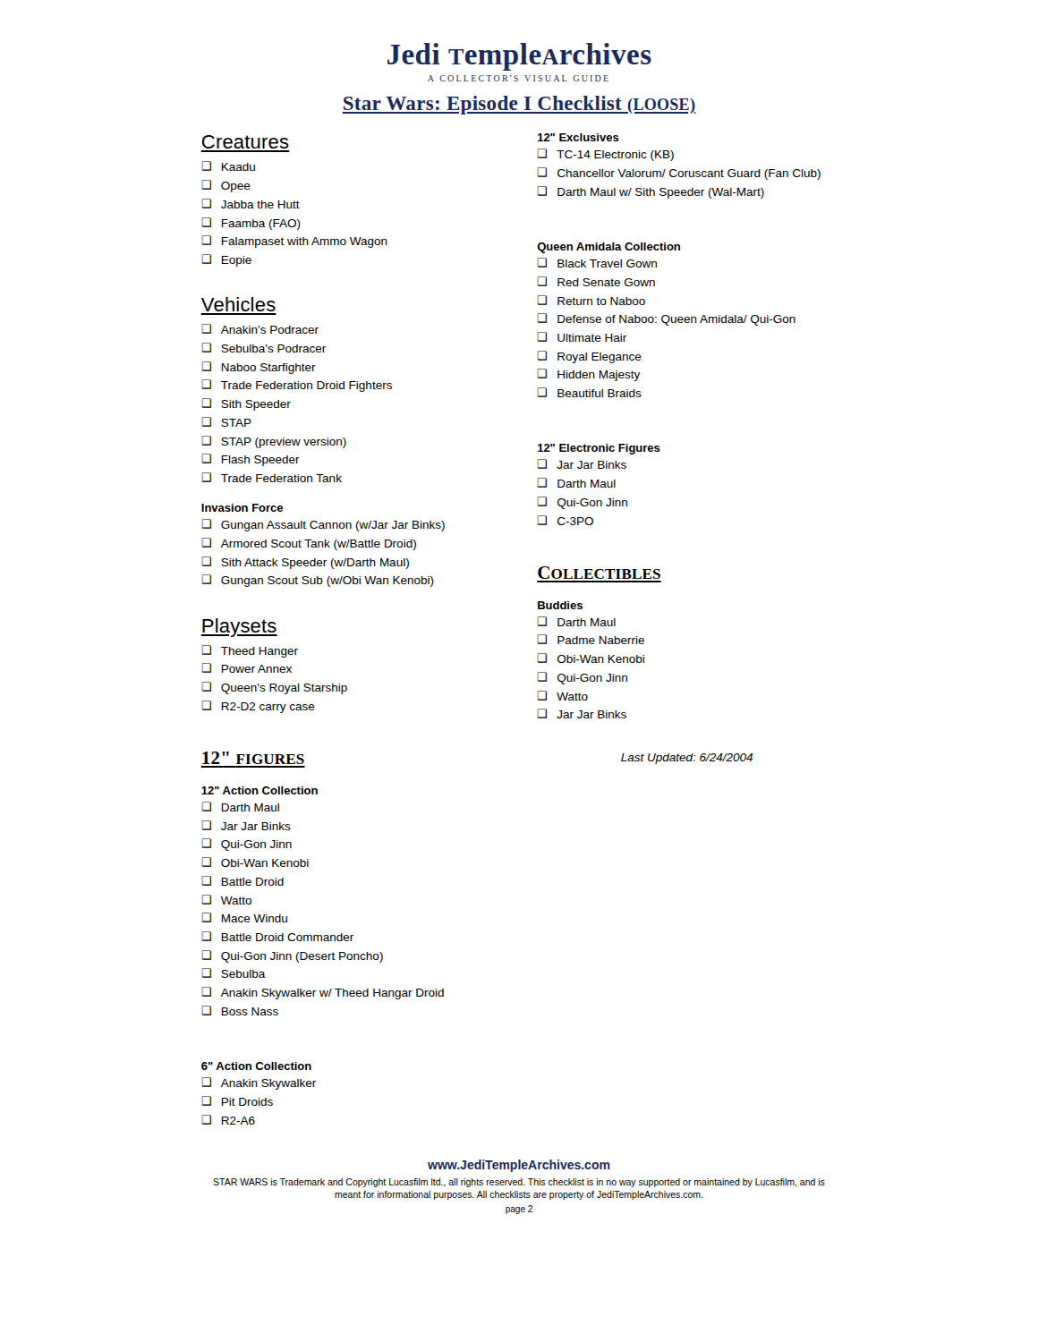Jedi TempleArchives
A Collector's Visual Guide
Star Wars: Episode I Checklist (LOOSE)
Creatures
Kaadu
Opee
Jabba the Hutt
Faamba (FAO)
Falampaset with Ammo Wagon
Eopie
Vehicles
Anakin's Podracer
Sebulba's Podracer
Naboo Starfighter
Trade Federation Droid Fighters
Sith Speeder
STAP
STAP (preview version)
Flash Speeder
Trade Federation Tank
Invasion Force
Gungan Assault Cannon (w/Jar Jar Binks)
Armored Scout Tank (w/Battle Droid)
Sith Attack Speeder (w/Darth Maul)
Gungan Scout Sub (w/Obi Wan Kenobi)
Playsets
Theed Hanger
Power Annex
Queen's Royal Starship
R2-D2 carry case
12" FIGURES
12" Action Collection
Darth Maul
Jar Jar Binks
Qui-Gon Jinn
Obi-Wan Kenobi
Battle Droid
Watto
Mace Windu
Battle Droid Commander
Qui-Gon Jinn (Desert Poncho)
Sebulba
Anakin Skywalker w/ Theed Hangar Droid
Boss Nass
6" Action Collection
Anakin Skywalker
Pit Droids
R2-A6
12" Exclusives
TC-14 Electronic (KB)
Chancellor Valorum/ Coruscant Guard (Fan Club)
Darth Maul w/ Sith Speeder (Wal-Mart)
Queen Amidala Collection
Black Travel Gown
Red Senate Gown
Return to Naboo
Defense of Naboo: Queen Amidala/ Qui-Gon
Ultimate Hair
Royal Elegance
Hidden Majesty
Beautiful Braids
12" Electronic Figures
Jar Jar Binks
Darth Maul
Qui-Gon Jinn
C-3PO
COLLECTIBLES
Buddies
Darth Maul
Padme Naberrie
Obi-Wan Kenobi
Qui-Gon Jinn
Watto
Jar Jar Binks
Last Updated: 6/24/2004
www.JediTempleArchives.com
STAR WARS is Trademark and Copyright Lucasfilm ltd., all rights reserved. This checklist is in no way supported or maintained by Lucasfilm, and is meant for informational purposes. All checklists are property of JediTempleArchives.com.
page 2